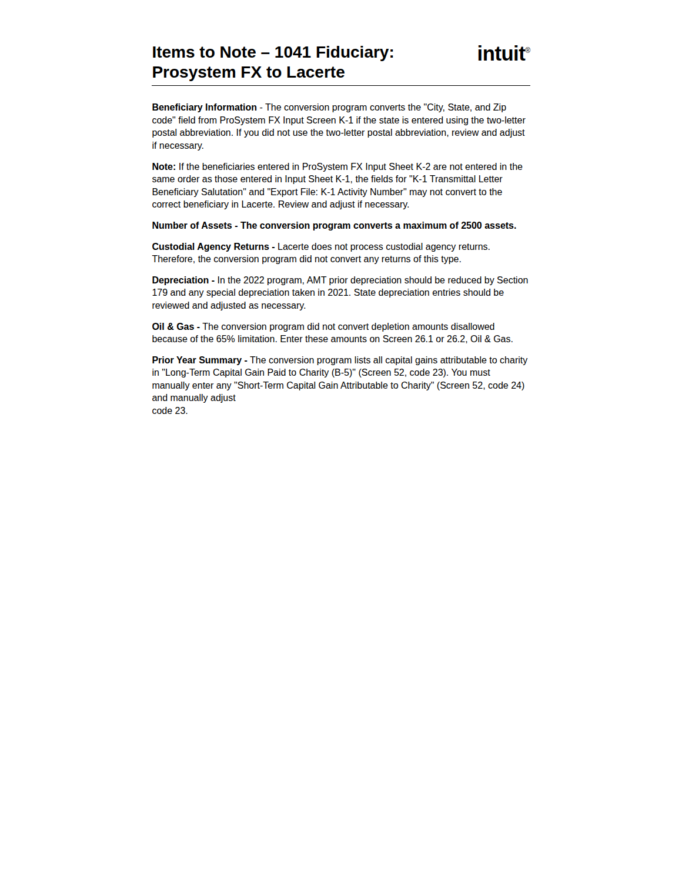Items to Note – 1041 Fiduciary:
Prosystem FX to Lacerte
intuit®
Beneficiary Information - The conversion program converts the "City, State, and Zip code" field from ProSystem FX Input Screen K-1 if the state is entered using the two-letter postal abbreviation. If you did not use the two-letter postal abbreviation, review and adjust if necessary.
Note: If the beneficiaries entered in ProSystem FX Input Sheet K-2 are not entered in the same order as those entered in Input Sheet K-1, the fields for "K-1 Transmittal Letter Beneficiary Salutation" and "Export File: K-1 Activity Number" may not convert to the correct beneficiary in Lacerte. Review and adjust if necessary.
Number of Assets - The conversion program converts a maximum of 2500 assets.
Custodial Agency Returns - Lacerte does not process custodial agency returns. Therefore, the conversion program did not convert any returns of this type.
Depreciation - In the 2022 program, AMT prior depreciation should be reduced by Section 179 and any special depreciation taken in 2021. State depreciation entries should be reviewed and adjusted as necessary.
Oil & Gas - The conversion program did not convert depletion amounts disallowed because of the 65% limitation. Enter these amounts on Screen 26.1 or 26.2, Oil & Gas.
Prior Year Summary - The conversion program lists all capital gains attributable to charity in "Long-Term Capital Gain Paid to Charity (B-5)" (Screen 52, code 23). You must manually enter any "Short-Term Capital Gain Attributable to Charity" (Screen 52, code 24) and manually adjust
code 23.